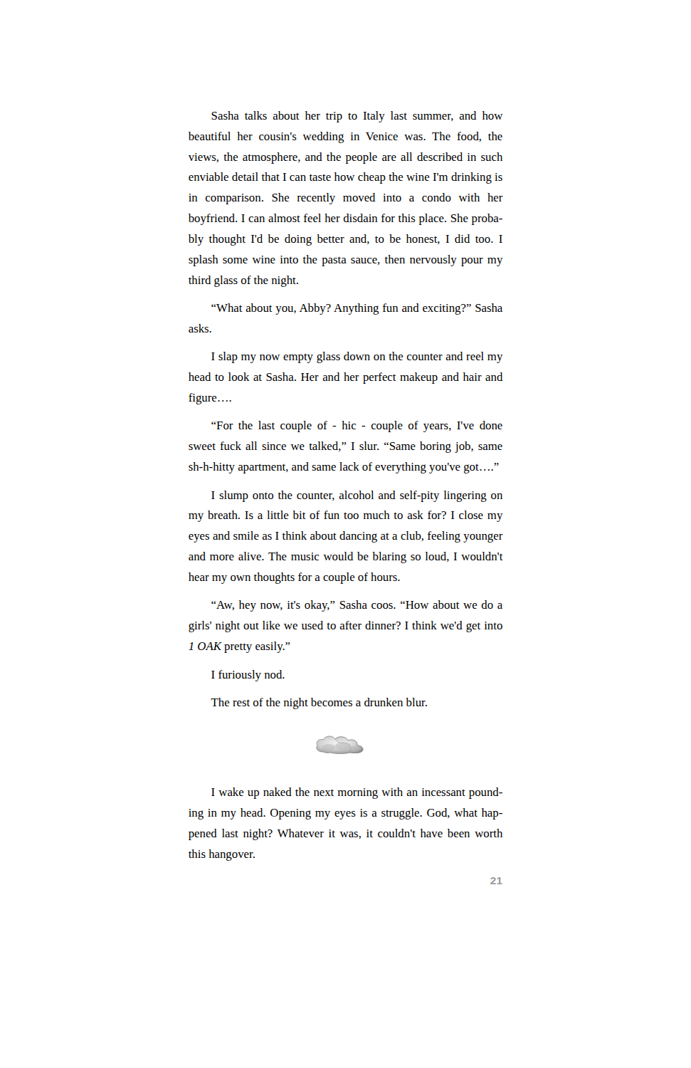Sasha talks about her trip to Italy last summer, and how beautiful her cousin's wedding in Venice was. The food, the views, the atmosphere, and the people are all described in such enviable detail that I can taste how cheap the wine I'm drinking is in comparison. She recently moved into a condo with her boyfriend. I can almost feel her disdain for this place. She probably thought I'd be doing better and, to be honest, I did too. I splash some wine into the pasta sauce, then nervously pour my third glass of the night.
“What about you, Abby? Anything fun and exciting?” Sasha asks.
I slap my now empty glass down on the counter and reel my head to look at Sasha. Her and her perfect makeup and hair and figure….
“For the last couple of - hic - couple of years, I've done sweet fuck all since we talked,” I slur. “Same boring job, same sh-h-hitty apartment, and same lack of everything you've got….”
I slump onto the counter, alcohol and self-pity lingering on my breath. Is a little bit of fun too much to ask for? I close my eyes and smile as I think about dancing at a club, feeling younger and more alive. The music would be blaring so loud, I wouldn't hear my own thoughts for a couple of hours.
“Aw, hey now, it's okay,” Sasha coos. “How about we do a girls' night out like we used to after dinner? I think we'd get into 1 OAK pretty easily.”
I furiously nod.
The rest of the night becomes a drunken blur.
I wake up naked the next morning with an incessant pounding in my head. Opening my eyes is a struggle. God, what happened last night? Whatever it was, it couldn't have been worth this hangover.
21